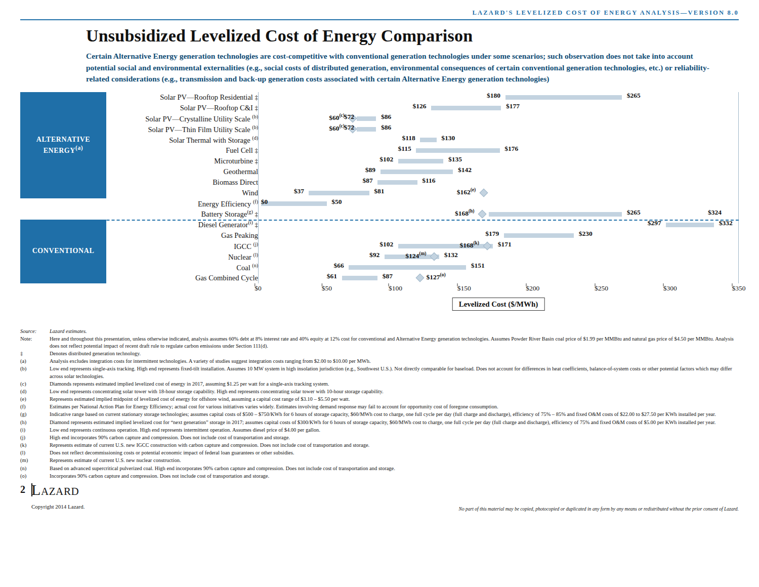LAZARD'S LEVELIZED COST OF ENERGY ANALYSIS—VERSION 8.0
Unsubsidized Levelized Cost of Energy Comparison
Certain Alternative Energy generation technologies are cost-competitive with conventional generation technologies under some scenarios; such observation does not take into account potential social and environmental externalities (e.g., social costs of distributed generation, environmental consequences of certain conventional generation technologies, etc.) or reliability-related considerations (e.g., transmission and back-up generation costs associated with certain Alternative Energy generation technologies)
| ALTERNATIVE ENERGY (a) | Solar PV—Rooftop Residential ‡ | $180 $265 |
| Solar PV—Rooftop C&I ‡ | $126 $177 |
| Solar PV—Crystalline Utility Scale (b) | $60 (c) $72 $86 |
| Solar PV—Thin Film Utility Scale (b) | $60 (c) $72 $86 |
| Solar Thermal with Storage (d) | $118 $130 |
| Fuel Cell ‡ | $115 $176 |
| Microturbine ‡ | $102 $135 |
| Geothermal | $89 $142 |
| Biomass Direct | $87 $116 |
| Wind | $37 $81 $162 (e) |
| | Energy Efficiency (f) | $0 $50 |
| | Battery Storage (g) ‡ | $168 (h) $265 $324 |
| CONVENTIONAL | Diesel Generator (i) ‡ | $297 $332 |
| Gas Peaking | $179 $230 |
| IGCC (j) | $102 $168 (k) $171 |
| Nuclear (l) | $92 $124 (m) $132 |
| Coal (n) | $66 $151 |
| Gas Combined Cycle | $61 $87 $127 (o) |
$0
$50
$100
$150
$200
$250
$300
$350
Levelized Cost ($/MWh)
| Source: | Lazard estimates. |
| Note: | Here and throughout this presentation, unless otherwise indicated, analysis assumes 60% debt at 8% interest rate and 40% equity at 12% cost for conventional and Alternative Energy generation technologies. Assumes Powder River Basin coal price of $1.99 per MMBtu and natural gas price of $4.50 per MMBtu. Analysis does not reflect potential impact of recent draft rule to regulate carbon emissions under Section 111(d). |
| ‡ | Denotes distributed generation technology. |
| (a) | Analysis excludes integration costs for intermittent technologies. A variety of studies suggest integration costs ranging from $2.00 to $10.00 per MWh. |
| (b) | Low end represents single-axis tracking. High end represents fixed-tilt installation. Assumes 10 MW system in high insolation jurisdiction (e.g., Southwest U.S.). Not directly comparable for baseload. Does not account for differences in heat coefficients, balance-of-system costs or other potential factors which may differ across solar technologies. |
| (c) | Diamonds represents estimated implied levelized cost of energy in 2017, assuming $1.25 per watt for a single-axis tracking system. |
| (d) | Low end represents concentrating solar tower with 18-hour storage capability. High end represents concentrating solar tower with 10-hour storage capability. |
| (e) | Represents estimated implied midpoint of levelized cost of energy for offshore wind, assuming a capital cost range of $3.10 – $5.50 per watt. |
| (f) | Estimates per National Action Plan for Energy Efficiency; actual cost for various initiatives varies widely. Estimates involving demand response may fail to account for opportunity cost of foregone consumption. |
| (g) | Indicative range based on current stationary storage technologies; assumes capital costs of $500 – $750/KWh for 6 hours of storage capacity, $60/MWh cost to charge, one full cycle per day (full charge and discharge), efficiency of 75% – 85% and fixed O&M costs of $22.00 to $27.50 per KWh installed per year. |
| (h) | Diamond represents estimated implied levelized cost for “next generation” storage in 2017; assumes capital costs of $300/KWh for 6 hours of storage capacity, $60/MWh cost to charge, one full cycle per day (full charge and discharge), efficiency of 75% and fixed O&M costs of $5.00 per KWh installed per year. |
| (i) | Low end represents continuous operation. High end represents intermittent operation. Assumes diesel price of $4.00 per gallon. |
| (j) | High end incorporates 90% carbon capture and compression. Does not include cost of transportation and storage. |
| (k) | Represents estimate of current U.S. new IGCC construction with carbon capture and compression. Does not include cost of transportation and storage. |
| (l) | Does not reflect decommissioning costs or potential economic impact of federal loan guarantees or other subsidies. |
| (m) | Represents estimate of current U.S. new nuclear construction. |
| (n) | Based on advanced supercritical pulverized coal. High end incorporates 90% carbon capture and compression. Does not include cost of transportation and storage. |
| (o) | Incorporates 90% carbon capture and compression. Does not include cost of transportation and storage. |
2
Lazard
Copyright 2014 Lazard.
No part of this material may be copied, photocopied or duplicated in any form by any means or redistributed without the prior consent of Lazard.